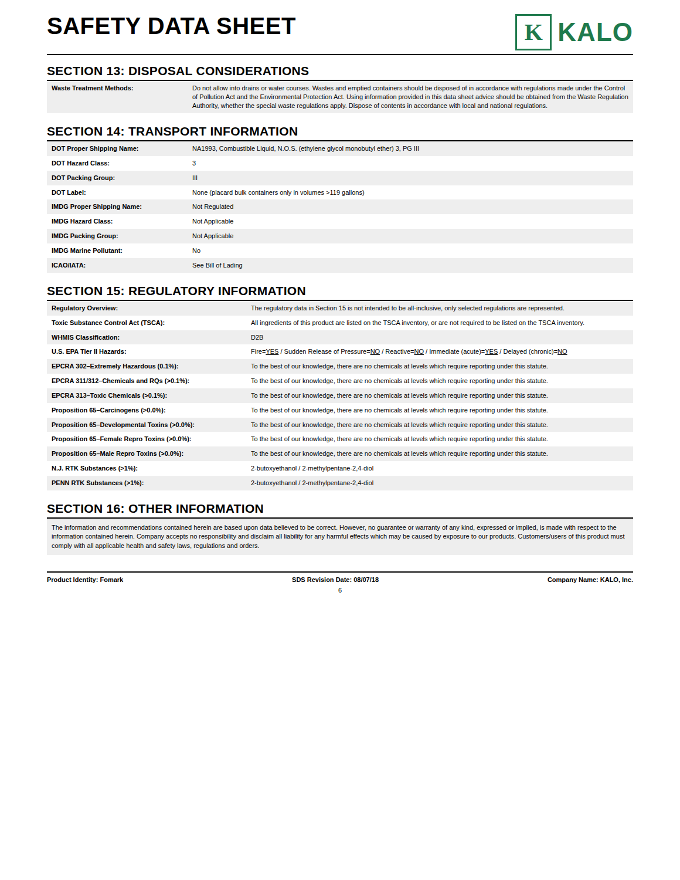Safety Data Sheet
K
KALO
Section 13: Disposal Considerations
| Waste Treatment Methods: | Do not allow into drains or water courses. Wastes and emptied containers should be disposed of in accordance with regulations made under the Control of Pollution Act and the Environmental Protection Act. Using information provided in this data sheet advice should be obtained from the Waste Regulation Authority, whether the special waste regulations apply. Dispose of contents in accordance with local and national regulations. |
Section 14: Transport Information
| DOT Proper Shipping Name: | NA1993, Combustible Liquid, N.O.S. (ethylene glycol monobutyl ether) 3, PG III |
| DOT Hazard Class: | 3 |
| DOT Packing Group: | III |
| DOT Label: | None (placard bulk containers only in volumes >119 gallons) |
| IMDG Proper Shipping Name: | Not Regulated |
| IMDG Hazard Class: | Not Applicable |
| IMDG Packing Group: | Not Applicable |
| IMDG Marine Pollutant: | No |
| ICAO/IATA: | See Bill of Lading |
Section 15: Regulatory Information
| Regulatory Overview: | The regulatory data in Section 15 is not intended to be all-inclusive, only selected regulations are represented. |
| Toxic Substance Control Act (TSCA): | All ingredients of this product are listed on the TSCA inventory, or are not required to be listed on the TSCA inventory. |
| WHMIS Classification: | D2B |
| U.S. EPA Tier II Hazards: | Fire= YES / Sudden Release of Pressure= NO / Reactive= NO / Immediate (acute)= YES / Delayed (chronic)= NO |
| EPCRA 302–Extremely Hazardous (0.1%): | To the best of our knowledge, there are no chemicals at levels which require reporting under this statute. |
| EPCRA 311/312–Chemicals and RQs (>0.1%): | To the best of our knowledge, there are no chemicals at levels which require reporting under this statute. |
| EPCRA 313–Toxic Chemicals (>0.1%): | To the best of our knowledge, there are no chemicals at levels which require reporting under this statute. |
| Proposition 65–Carcinogens (>0.0%): | To the best of our knowledge, there are no chemicals at levels which require reporting under this statute. |
| Proposition 65–Developmental Toxins (>0.0%): | To the best of our knowledge, there are no chemicals at levels which require reporting under this statute. |
| Proposition 65–Female Repro Toxins (>0.0%): | To the best of our knowledge, there are no chemicals at levels which require reporting under this statute. |
| Proposition 65–Male Repro Toxins (>0.0%): | To the best of our knowledge, there are no chemicals at levels which require reporting under this statute. |
| N.J. RTK Substances (>1%): | 2-butoxyethanol / 2-methylpentane-2,4-diol |
| PENN RTK Substances (>1%): | 2-butoxyethanol / 2-methylpentane-2,4-diol |
Section 16: Other Information
The information and recommendations contained herein are based upon data believed to be correct. However, no guarantee or warranty of any kind, expressed or implied, is made with respect to the information contained herein. Company accepts no responsibility and disclaim all liability for any harmful effects which may be caused by exposure to our products. Customers/users of this product must comply with all applicable health and safety laws, regulations and orders.
Product Identity: Fomark
SDS Revision Date: 08/07/18
Company Name: KALO, Inc.
6